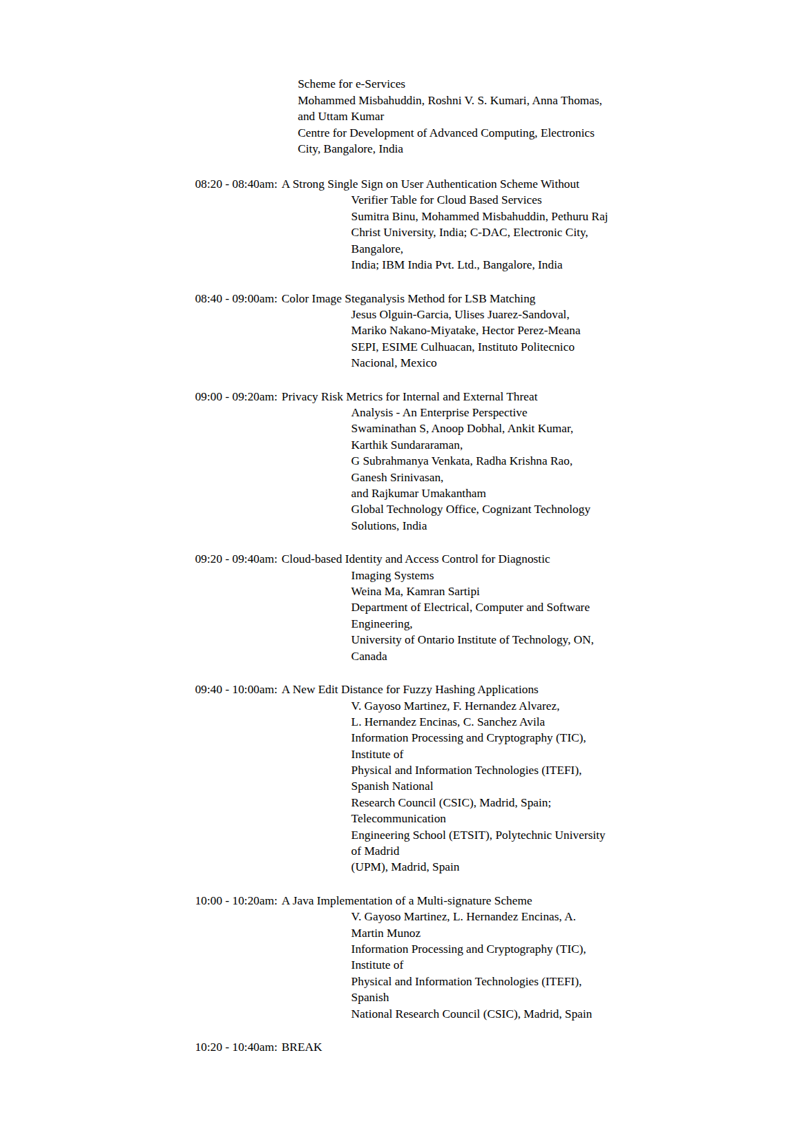Scheme for e-Services
Mohammed Misbahuddin, Roshni V. S. Kumari, Anna Thomas,
and Uttam Kumar
Centre for Development of Advanced Computing, Electronics
City, Bangalore, India
08:20 - 08:40am:
A Strong Single Sign on User Authentication Scheme Without
Verifier Table for Cloud Based Services
Sumitra Binu, Mohammed Misbahuddin, Pethuru Raj
Christ University, India; C-DAC, Electronic City, Bangalore,
India; IBM India Pvt. Ltd., Bangalore, India
08:40 - 09:00am:
Color Image Steganalysis Method for LSB Matching
Jesus Olguin-Garcia, Ulises Juarez-Sandoval,
Mariko Nakano-Miyatake, Hector Perez-Meana
SEPI, ESIME Culhuacan, Instituto Politecnico Nacional, Mexico
09:00 - 09:20am:
Privacy Risk Metrics for Internal and External Threat
Analysis - An Enterprise Perspective
Swaminathan S, Anoop Dobhal, Ankit Kumar, Karthik Sundararaman,
G Subrahmanya Venkata, Radha Krishna Rao, Ganesh Srinivasan,
and Rajkumar Umakantham
Global Technology Office, Cognizant Technology Solutions, India
09:20 - 09:40am:
Cloud-based Identity and Access Control for Diagnostic
Imaging Systems
Weina Ma, Kamran Sartipi
Department of Electrical, Computer and Software Engineering,
University of Ontario Institute of Technology, ON, Canada
09:40 - 10:00am:
A New Edit Distance for Fuzzy Hashing Applications
V. Gayoso Martinez, F. Hernandez Alvarez,
L. Hernandez Encinas, C. Sanchez Avila
Information Processing and Cryptography (TIC), Institute of
Physical and Information Technologies (ITEFI), Spanish National
Research Council (CSIC), Madrid, Spain; Telecommunication
Engineering School (ETSIT), Polytechnic University of Madrid
(UPM), Madrid, Spain
10:00 - 10:20am:
A Java Implementation of a Multi-signature Scheme
V. Gayoso Martinez, L. Hernandez Encinas, A. Martin Munoz
Information Processing and Cryptography (TIC), Institute of
Physical and Information Technologies (ITEFI), Spanish
National Research Council (CSIC), Madrid, Spain
10:20 - 10:40am:
BREAK